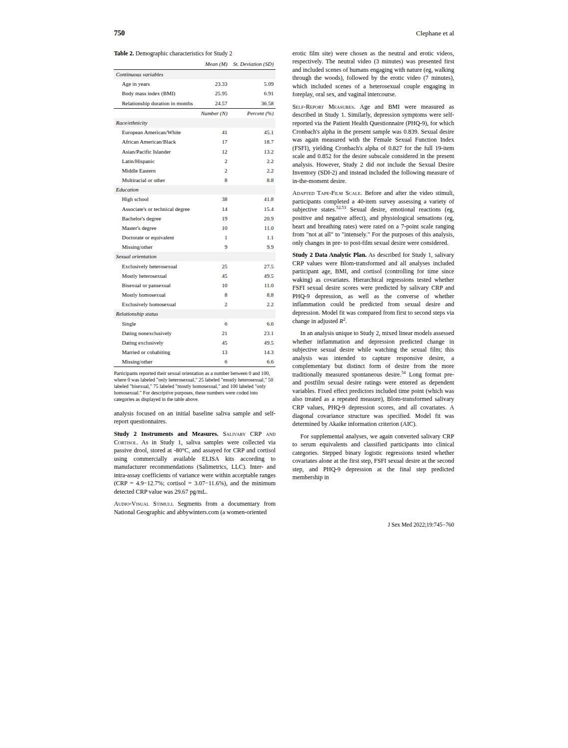750 Clephane et al
Table 2. Demographic characteristics for Study 2
| | Mean (M) | St. Deviation (SD) |
| --- | --- | --- |
| Continuous variables |
| Age in years | 23.33 | 5.09 |
| Body mass index (BMI) | 25.95 | 6.91 |
| Relationship duration in months | 24.57 | 36.58 |
| | Number (N) | Percent (%) |
| Race/ethnicity |
| European American/White | 41 | 45.1 |
| African American/Black | 17 | 18.7 |
| Asian/Pacific Islander | 12 | 13.2 |
| Latin/Hispanic | 2 | 2.2 |
| Middle Eastern | 2 | 2.2 |
| Multiracial or other | 8 | 8.8 |
| Education |
| High school | 38 | 41.8 |
| Associate's or technical degree | 14 | 15.4 |
| Bachelor's degree | 19 | 20.9 |
| Master's degree | 10 | 11.0 |
| Doctorate or equivalent | 1 | 1.1 |
| Missing/other | 9 | 9.9 |
| Sexual orientation |
| Exclusively heterosexual | 25 | 27.5 |
| Mostly heterosexual | 45 | 49.5 |
| Bisexual or pansexual | 10 | 11.0 |
| Mostly homosexual | 8 | 8.8 |
| Exclusively homosexual | 2 | 2.2 |
| Relationship status |
| Single | 6 | 6.6 |
| Dating nonexclusively | 21 | 23.1 |
| Dating exclusively | 45 | 49.5 |
| Married or cohabiting | 13 | 14.3 |
| Missing/other | 6 | 6.6 |
Participants reported their sexual orientation as a number between 0 and 100, where 0 was labeled "only heterosexual," 25 labeled "mostly heterosexual," 50 labeled "bisexual," 75 labeled "mostly homosexual," and 100 labeled "only homosexual." For descriptive purposes, these numbers were coded into categories as displayed in the table above.
analysis focused on an initial baseline saliva sample and self-report questionnaires.
Study 2 Instruments and Measures. Salivary CRP and Cortisol. As in Study 1, saliva samples were collected via passive drool, stored at -80°C, and assayed for CRP and cortisol using commercially available ELISA kits according to manufacturer recommendations (Salimetrics, LLC). Inter- and intra-assay coefficients of variance were within acceptable ranges (CRP = 4.9−12.7%; cortisol = 3.07−11.6%), and the minimum detected CRP value was 29.67 pg/mL.
Audio-Visual Stimuli. Segments from a documentary from National Geographic and abbywinters.com (a women-oriented
erotic film site) were chosen as the neutral and erotic videos, respectively. The neutral video (3 minutes) was presented first and included scenes of humans engaging with nature (eg, walking through the woods), followed by the erotic video (7 minutes), which included scenes of a heterosexual couple engaging in foreplay, oral sex, and vaginal intercourse.
Self-Report Measures. Age and BMI were measured as described in Study 1. Similarly, depression symptoms were self-reported via the Patient Health Questionnaire (PHQ-9), for which Cronbach's alpha in the present sample was 0.839. Sexual desire was again measured with the Female Sexual Function Index (FSFI), yielding Cronbach's alpha of 0.827 for the full 19-item scale and 0.852 for the desire subscale considered in the present analysis. However, Study 2 did not include the Sexual Desire Inventory (SDI-2) and instead included the following measure of in-the-moment desire.
Adapted Tape-Film Scale. Before and after the video stimuli, participants completed a 40-item survey assessing a variety of subjective states.52,53 Sexual desire, emotional reactions (eg, positive and negative affect), and physiological sensations (eg, heart and breathing rates) were rated on a 7-point scale ranging from "not at all" to "intensely." For the purposes of this analysis, only changes in pre- to post-film sexual desire were considered.
Study 2 Data Analytic Plan. As described for Study 1, salivary CRP values were Blom-transformed and all analyses included participant age, BMI, and cortisol (controlling for time since waking) as covariates. Hierarchical regressions tested whether FSFI sexual desire scores were predicted by salivary CRP and PHQ-9 depression, as well as the converse of whether inflammation could be predicted from sexual desire and depression. Model fit was compared from first to second steps via change in adjusted R2.
In an analysis unique to Study 2, mixed linear models assessed whether inflammation and depression predicted change in subjective sexual desire while watching the sexual film; this analysis was intended to capture responsive desire, a complementary but distinct form of desire from the more traditionally measured spontaneous desire.54 Long format pre- and postfilm sexual desire ratings were entered as dependent variables. Fixed effect predictors included time point (which was also treated as a repeated measure), Blom-transformed salivary CRP values, PHQ-9 depression scores, and all covariates. A diagonal covariance structure was specified. Model fit was determined by Akaike information criterion (AIC).
For supplemental analyses, we again converted salivary CRP to serum equivalents and classified participants into clinical categories. Stepped binary logistic regressions tested whether covariates alone at the first step, FSFI sexual desire at the second step, and PHQ-9 depression at the final step predicted membership in
J Sex Med 2022;19:745−760